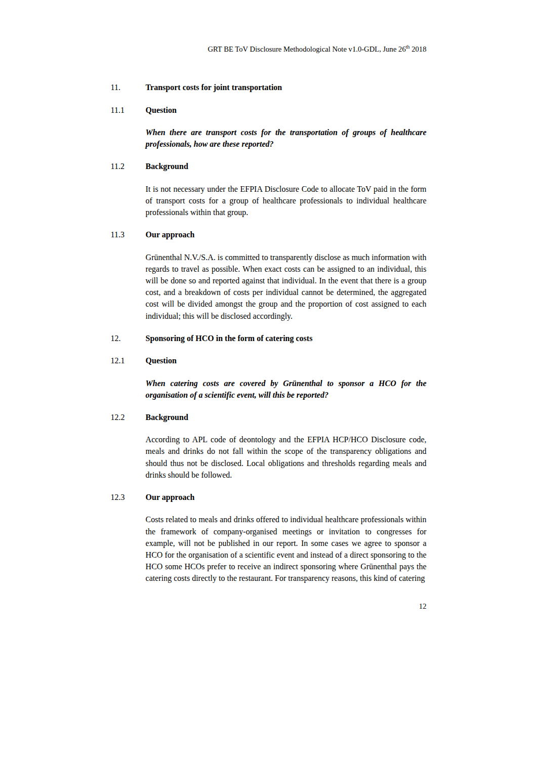GRT BE ToV Disclosure Methodological Note v1.0-GDL, June 26th 2018
11.
Transport costs for joint transportation
11.1
Question
When there are transport costs for the transportation of groups of healthcare professionals, how are these reported?
11.2
Background
It is not necessary under the EFPIA Disclosure Code to allocate ToV paid in the form of transport costs for a group of healthcare professionals to individual healthcare professionals within that group.
11.3
Our approach
Grünenthal N.V./S.A. is committed to transparently disclose as much information with regards to travel as possible. When exact costs can be assigned to an individual, this will be done so and reported against that individual. In the event that there is a group cost, and a breakdown of costs per individual cannot be determined, the aggregated cost will be divided amongst the group and the proportion of cost assigned to each individual; this will be disclosed accordingly.
12.
Sponsoring of HCO in the form of catering costs
12.1
Question
When catering costs are covered by Grünenthal to sponsor a HCO for the organisation of a scientific event, will this be reported?
12.2
Background
According to APL code of deontology and the EFPIA HCP/HCO Disclosure code, meals and drinks do not fall within the scope of the transparency obligations and should thus not be disclosed. Local obligations and thresholds regarding meals and drinks should be followed.
12.3
Our approach
Costs related to meals and drinks offered to individual healthcare professionals within the framework of company-organised meetings or invitation to congresses for example, will not be published in our report. In some cases we agree to sponsor a HCO for the organisation of a scientific event and instead of a direct sponsoring to the HCO some HCOs prefer to receive an indirect sponsoring where Grünenthal pays the catering costs directly to the restaurant. For transparency reasons, this kind of catering
12